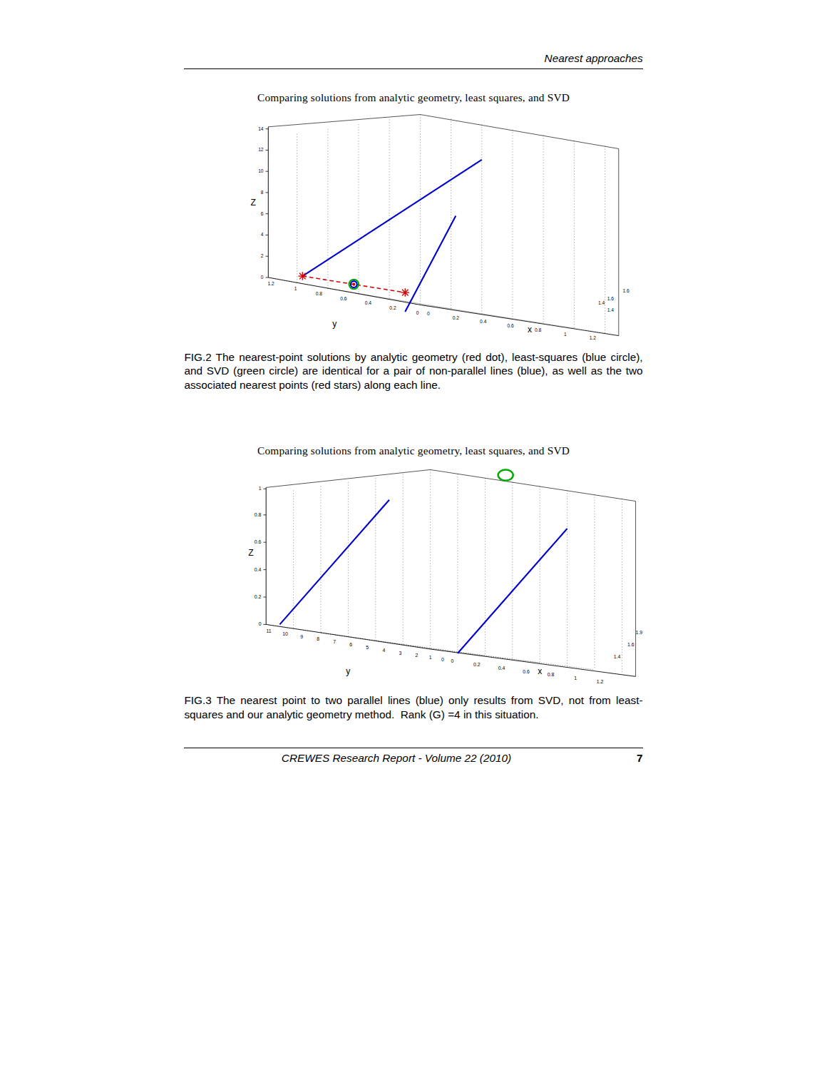Nearest approaches
Comparing solutions from analytic geometry, least squares, and SVD
0 2 4 6 8 10 12 14 Z 1.2 1 0.8 0.6 0.4 0.2 0 y 0 0.2 0.4 0.6 0.8 1 1.2 1.4 1.6 1.4 1.6 x
FIG.2 The nearest-point solutions by analytic geometry (red dot), least-squares (blue circle), and SVD (green circle) are identical for a pair of non-parallel lines (blue), as well as the two associated nearest points (red stars) along each line.
Comparing solutions from analytic geometry, least squares, and SVD
0 0.2 0.4 0.6 0.8 1 Z 11 10 9 8 7 6 5 4 3 2 1 0 y 0 0.2 0.4 0.6 0.8 1 1.2 1.4 1.6 1.9 x
FIG.3 The nearest point to two parallel lines (blue) only results from SVD, not from least-squares and our analytic geometry method. Rank (G) =4 in this situation.
CREWES Research Report - Volume 22 (2010)
7